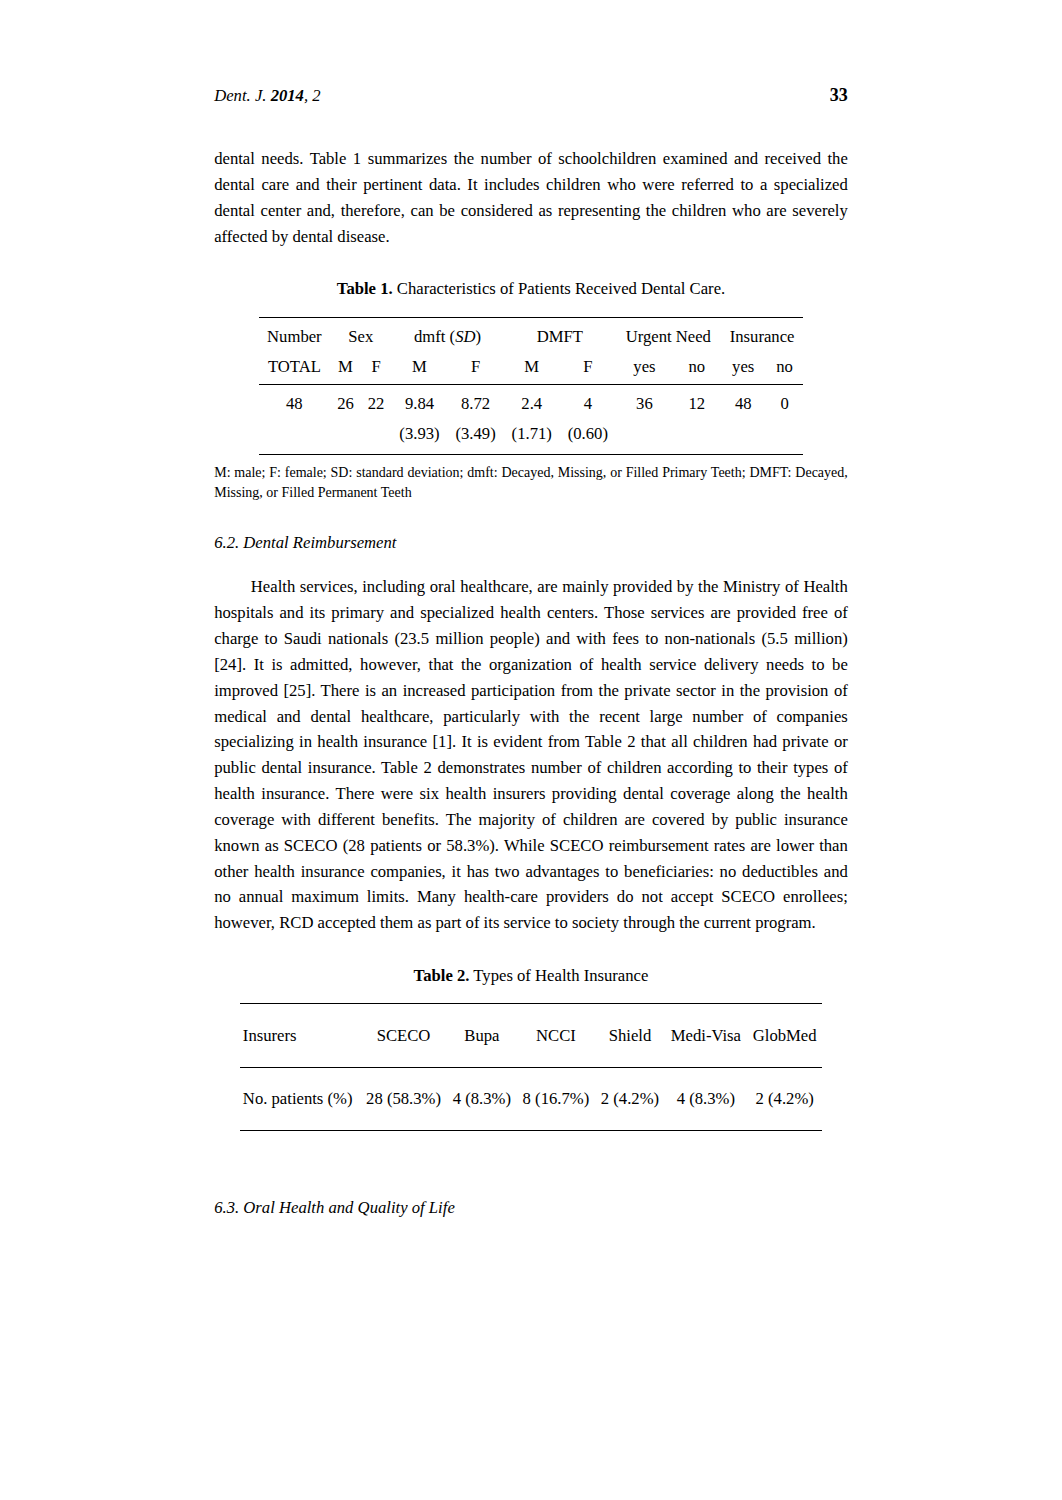Dent. J. 2014, 2
33
dental needs. Table 1 summarizes the number of schoolchildren examined and received the dental care and their pertinent data. It includes children who were referred to a specialized dental center and, therefore, can be considered as representing the children who are severely affected by dental disease.
Table 1. Characteristics of Patients Received Dental Care.
| Number | Sex | dmft ( SD ) | DMFT | Urgent Need | Insurance |
| --- | --- | --- | --- | --- | --- |
| TOTAL | M | F | M | F | M | F | yes | no | yes | no |
| 48 | 26 | 22 | 9.84 | 8.72 | 2.4 | 4 | 36 | 12 | 48 | 0 |
| | | | (3.93) | (3.49) | (1.71) | (0.60) | | | | |
M: male; F: female; SD: standard deviation; dmft: Decayed, Missing, or Filled Primary Teeth; DMFT: Decayed, Missing, or Filled Permanent Teeth
6.2. Dental Reimbursement
Health services, including oral healthcare, are mainly provided by the Ministry of Health hospitals and its primary and specialized health centers. Those services are provided free of charge to Saudi nationals (23.5 million people) and with fees to non-nationals (5.5 million) [24]. It is admitted, however, that the organization of health service delivery needs to be improved [25]. There is an increased participation from the private sector in the provision of medical and dental healthcare, particularly with the recent large number of companies specializing in health insurance [1]. It is evident from Table 2 that all children had private or public dental insurance. Table 2 demonstrates number of children according to their types of health insurance. There were six health insurers providing dental coverage along the health coverage with different benefits. The majority of children are covered by public insurance known as SCECO (28 patients or 58.3%). While SCECO reimbursement rates are lower than other health insurance companies, it has two advantages to beneficiaries: no deductibles and no annual maximum limits. Many health-care providers do not accept SCECO enrollees; however, RCD accepted them as part of its service to society through the current program.
Table 2. Types of Health Insurance
| Insurers | SCECO | Bupa | NCCI | Shield | Medi-Visa | GlobMed |
| --- | --- | --- | --- | --- | --- | --- |
| No. patients (%) | 28 (58.3%) | 4 (8.3%) | 8 (16.7%) | 2 (4.2%) | 4 (8.3%) | 2 (4.2%) |
6.3. Oral Health and Quality of Life